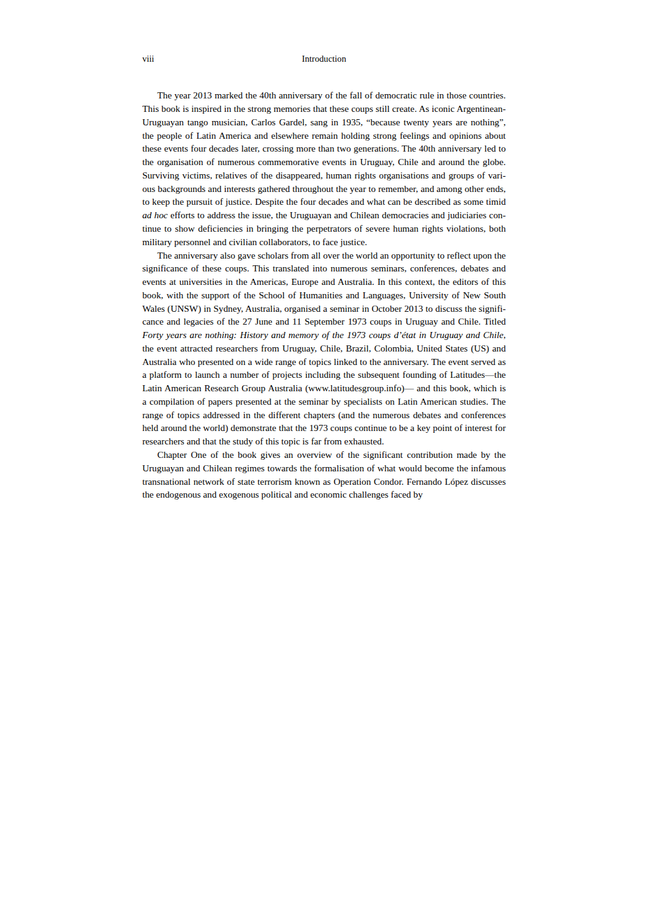viii Introduction
The year 2013 marked the 40th anniversary of the fall of democratic rule in those countries. This book is inspired in the strong memories that these coups still create. As iconic Argentinean-Uruguayan tango musician, Carlos Gardel, sang in 1935, “because twenty years are nothing”, the people of Latin America and elsewhere remain holding strong feelings and opinions about these events four decades later, crossing more than two generations. The 40th anniversary led to the organisation of numerous commemorative events in Uruguay, Chile and around the globe. Surviving victims, relatives of the disappeared, human rights organisations and groups of various backgrounds and interests gathered throughout the year to remember, and among other ends, to keep the pursuit of justice. Despite the four decades and what can be described as some timid ad hoc efforts to address the issue, the Uruguayan and Chilean democracies and judiciaries continue to show deficiencies in bringing the perpetrators of severe human rights violations, both military personnel and civilian collaborators, to face justice.
The anniversary also gave scholars from all over the world an opportunity to reflect upon the significance of these coups. This translated into numerous seminars, conferences, debates and events at universities in the Americas, Europe and Australia. In this context, the editors of this book, with the support of the School of Humanities and Languages, University of New South Wales (UNSW) in Sydney, Australia, organised a seminar in October 2013 to discuss the significance and legacies of the 27 June and 11 September 1973 coups in Uruguay and Chile. Titled Forty years are nothing: History and memory of the 1973 coups d’état in Uruguay and Chile, the event attracted researchers from Uruguay, Chile, Brazil, Colombia, United States (US) and Australia who presented on a wide range of topics linked to the anniversary. The event served as a platform to launch a number of projects including the subsequent founding of Latitudes—the Latin American Research Group Australia (www.latitudesgroup.info)— and this book, which is a compilation of papers presented at the seminar by specialists on Latin American studies. The range of topics addressed in the different chapters (and the numerous debates and conferences held around the world) demonstrate that the 1973 coups continue to be a key point of interest for researchers and that the study of this topic is far from exhausted.
Chapter One of the book gives an overview of the significant contribution made by the Uruguayan and Chilean regimes towards the formalisation of what would become the infamous transnational network of state terrorism known as Operation Condor. Fernando López discusses the endogenous and exogenous political and economic challenges faced by